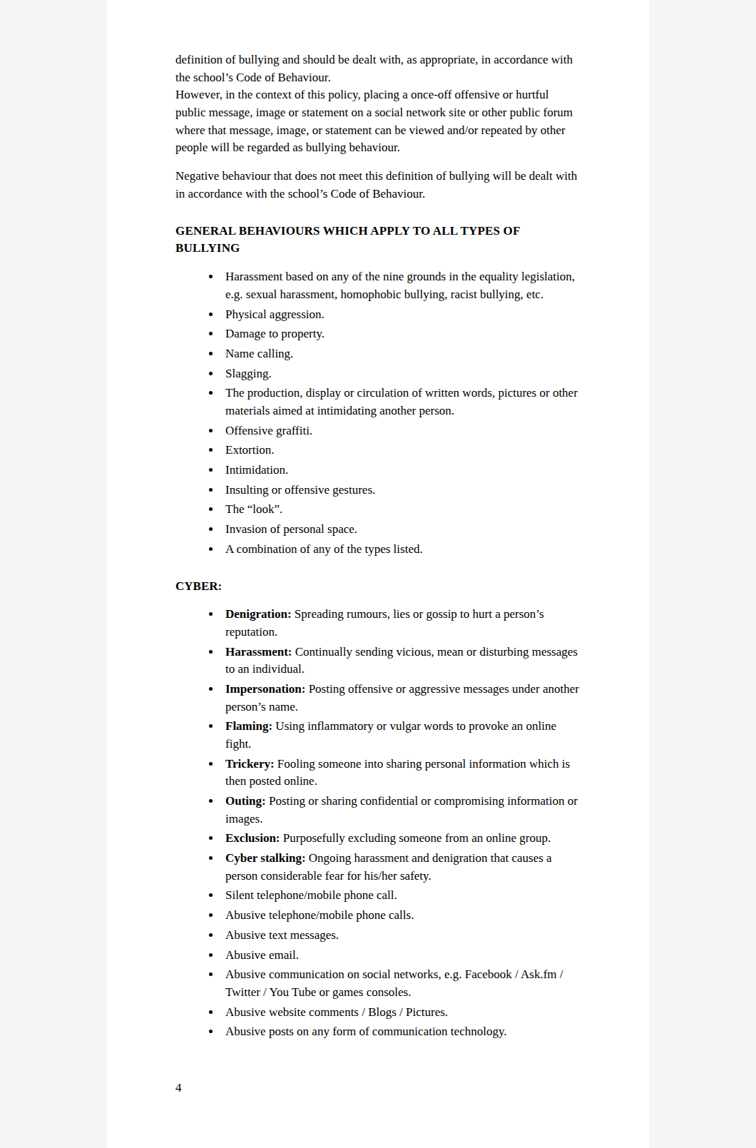definition of bullying and should be dealt with, as appropriate, in accordance with the school’s Code of Behaviour.
However, in the context of this policy, placing a once-off offensive or hurtful public message, image or statement on a social network site or other public forum where that message, image, or statement can be viewed and/or repeated by other people will be regarded as bullying behaviour.
Negative behaviour that does not meet this definition of bullying will be dealt with in accordance with the school’s Code of Behaviour.
General behaviours which apply to all types of bullying
Harassment based on any of the nine grounds in the equality legislation, e.g. sexual harassment, homophobic bullying, racist bullying, etc.
Physical aggression.
Damage to property.
Name calling.
Slagging.
The production, display or circulation of written words, pictures or other materials aimed at intimidating another person.
Offensive graffiti.
Extortion.
Intimidation.
Insulting or offensive gestures.
The “look”.
Invasion of personal space.
A combination of any of the types listed.
Cyber:
Denigration: Spreading rumours, lies or gossip to hurt a person’s reputation.
Harassment: Continually sending vicious, mean or disturbing messages to an individual.
Impersonation: Posting offensive or aggressive messages under another person’s name.
Flaming: Using inflammatory or vulgar words to provoke an online fight.
Trickery: Fooling someone into sharing personal information which is then posted online.
Outing: Posting or sharing confidential or compromising information or images.
Exclusion: Purposefully excluding someone from an online group.
Cyber stalking: Ongoing harassment and denigration that causes a person considerable fear for his/her safety.
Silent telephone/mobile phone call.
Abusive telephone/mobile phone calls.
Abusive text messages.
Abusive email.
Abusive communication on social networks, e.g. Facebook / Ask.fm / Twitter / You Tube or games consoles.
Abusive website comments / Blogs / Pictures.
Abusive posts on any form of communication technology.
4